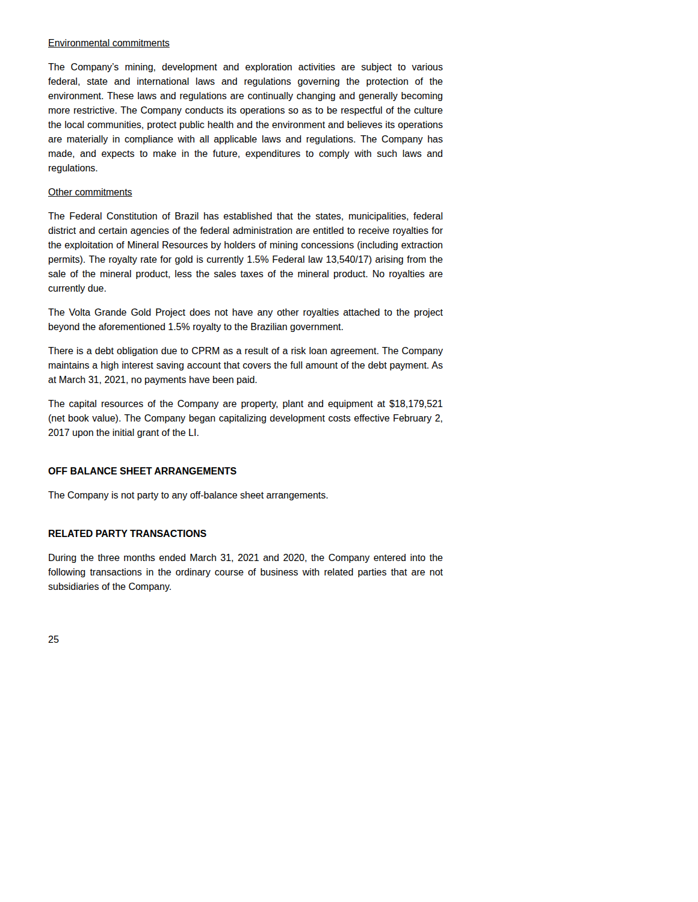Environmental commitments
The Company’s mining, development and exploration activities are subject to various federal, state and international laws and regulations governing the protection of the environment. These laws and regulations are continually changing and generally becoming more restrictive. The Company conducts its operations so as to be respectful of the culture the local communities, protect public health and the environment and believes its operations are materially in compliance with all applicable laws and regulations. The Company has made, and expects to make in the future, expenditures to comply with such laws and regulations.
Other commitments
The Federal Constitution of Brazil has established that the states, municipalities, federal district and certain agencies of the federal administration are entitled to receive royalties for the exploitation of Mineral Resources by holders of mining concessions (including extraction permits). The royalty rate for gold is currently 1.5% Federal law 13,540/17) arising from the sale of the mineral product, less the sales taxes of the mineral product. No royalties are currently due.
The Volta Grande Gold Project does not have any other royalties attached to the project beyond the aforementioned 1.5% royalty to the Brazilian government.
There is a debt obligation due to CPRM as a result of a risk loan agreement. The Company maintains a high interest saving account that covers the full amount of the debt payment. As at March 31, 2021, no payments have been paid.
The capital resources of the Company are property, plant and equipment at $18,179,521 (net book value). The Company began capitalizing development costs effective February 2, 2017 upon the initial grant of the LI.
OFF BALANCE SHEET ARRANGEMENTS
The Company is not party to any off-balance sheet arrangements.
RELATED PARTY TRANSACTIONS
During the three months ended March 31, 2021 and 2020, the Company entered into the following transactions in the ordinary course of business with related parties that are not subsidiaries of the Company.
25